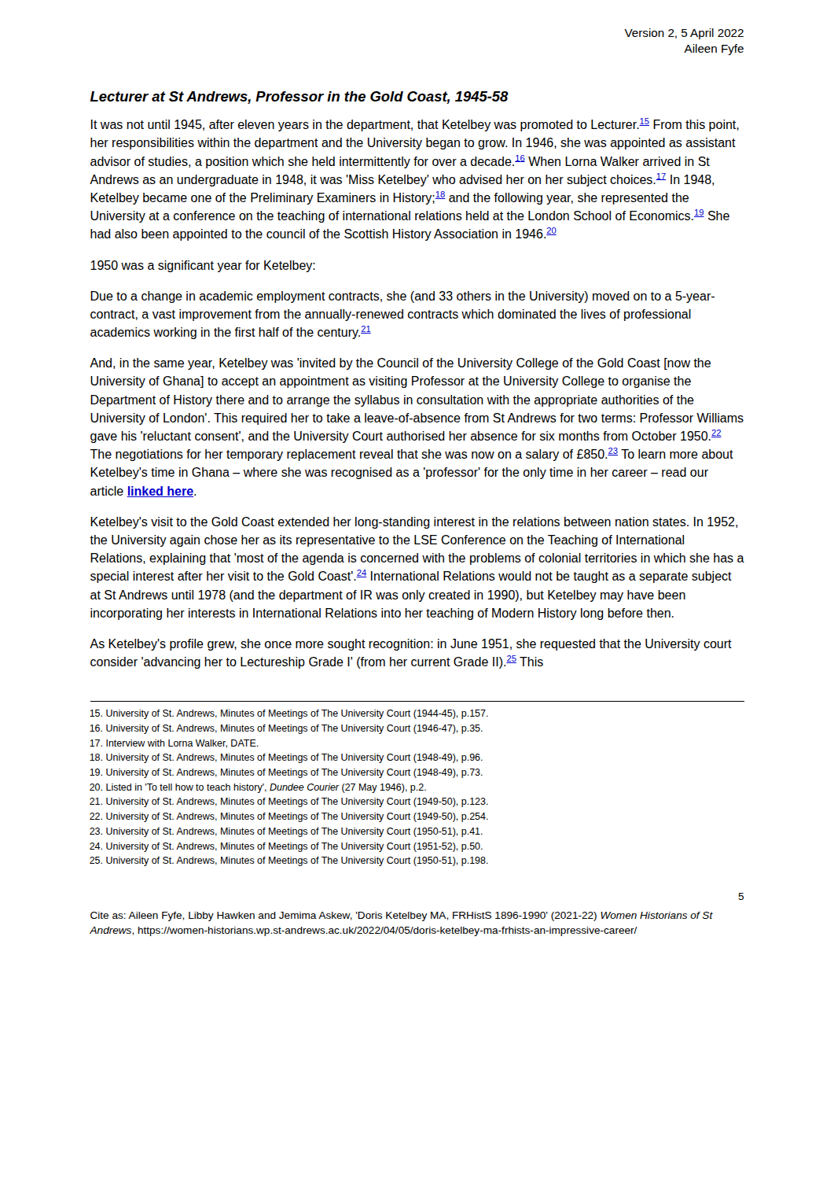Version 2, 5 April 2022
Aileen Fyfe
Lecturer at St Andrews, Professor in the Gold Coast, 1945-58
It was not until 1945, after eleven years in the department, that Ketelbey was promoted to Lecturer.15 From this point, her responsibilities within the department and the University began to grow. In 1946, she was appointed as assistant advisor of studies, a position which she held intermittently for over a decade.16 When Lorna Walker arrived in St Andrews as an undergraduate in 1948, it was 'Miss Ketelbey' who advised her on her subject choices.17 In 1948, Ketelbey became one of the Preliminary Examiners in History;18 and the following year, she represented the University at a conference on the teaching of international relations held at the London School of Economics.19 She had also been appointed to the council of the Scottish History Association in 1946.20
1950 was a significant year for Ketelbey:
Due to a change in academic employment contracts, she (and 33 others in the University) moved on to a 5-year-contract, a vast improvement from the annually-renewed contracts which dominated the lives of professional academics working in the first half of the century.21
And, in the same year, Ketelbey was 'invited by the Council of the University College of the Gold Coast [now the University of Ghana] to accept an appointment as visiting Professor at the University College to organise the Department of History there and to arrange the syllabus in consultation with the appropriate authorities of the University of London'. This required her to take a leave-of-absence from St Andrews for two terms: Professor Williams gave his 'reluctant consent', and the University Court authorised her absence for six months from October 1950.22 The negotiations for her temporary replacement reveal that she was now on a salary of £850.23 To learn more about Ketelbey's time in Ghana – where she was recognised as a 'professor' for the only time in her career – read our article linked here.
Ketelbey's visit to the Gold Coast extended her long-standing interest in the relations between nation states. In 1952, the University again chose her as its representative to the LSE Conference on the Teaching of International Relations, explaining that 'most of the agenda is concerned with the problems of colonial territories in which she has a special interest after her visit to the Gold Coast'.24 International Relations would not be taught as a separate subject at St Andrews until 1978 (and the department of IR was only created in 1990), but Ketelbey may have been incorporating her interests in International Relations into her teaching of Modern History long before then.
As Ketelbey's profile grew, she once more sought recognition: in June 1951, she requested that the University court consider 'advancing her to Lectureship Grade I' (from her current Grade II).25 This
University of St. Andrews, Minutes of Meetings of The University Court (1944-45), p.157.
University of St. Andrews, Minutes of Meetings of The University Court (1946-47), p.35.
Interview with Lorna Walker, DATE.
University of St. Andrews, Minutes of Meetings of The University Court (1948-49), p.96.
University of St. Andrews, Minutes of Meetings of The University Court (1948-49), p.73.
Listed in 'To tell how to teach history', Dundee Courier (27 May 1946), p.2.
University of St. Andrews, Minutes of Meetings of The University Court (1949-50), p.123.
University of St. Andrews, Minutes of Meetings of The University Court (1949-50), p.254.
University of St. Andrews, Minutes of Meetings of The University Court (1950-51), p.41.
University of St. Andrews, Minutes of Meetings of The University Court (1951-52), p.50.
University of St. Andrews, Minutes of Meetings of The University Court (1950-51), p.198.
5
Cite as: Aileen Fyfe, Libby Hawken and Jemima Askew, 'Doris Ketelbey MA, FRHistS 1896-1990' (2021-22) Women Historians of St Andrews, https://women-historians.wp.st-andrews.ac.uk/2022/04/05/doris-ketelbey-ma-frhists-an-impressive-career/